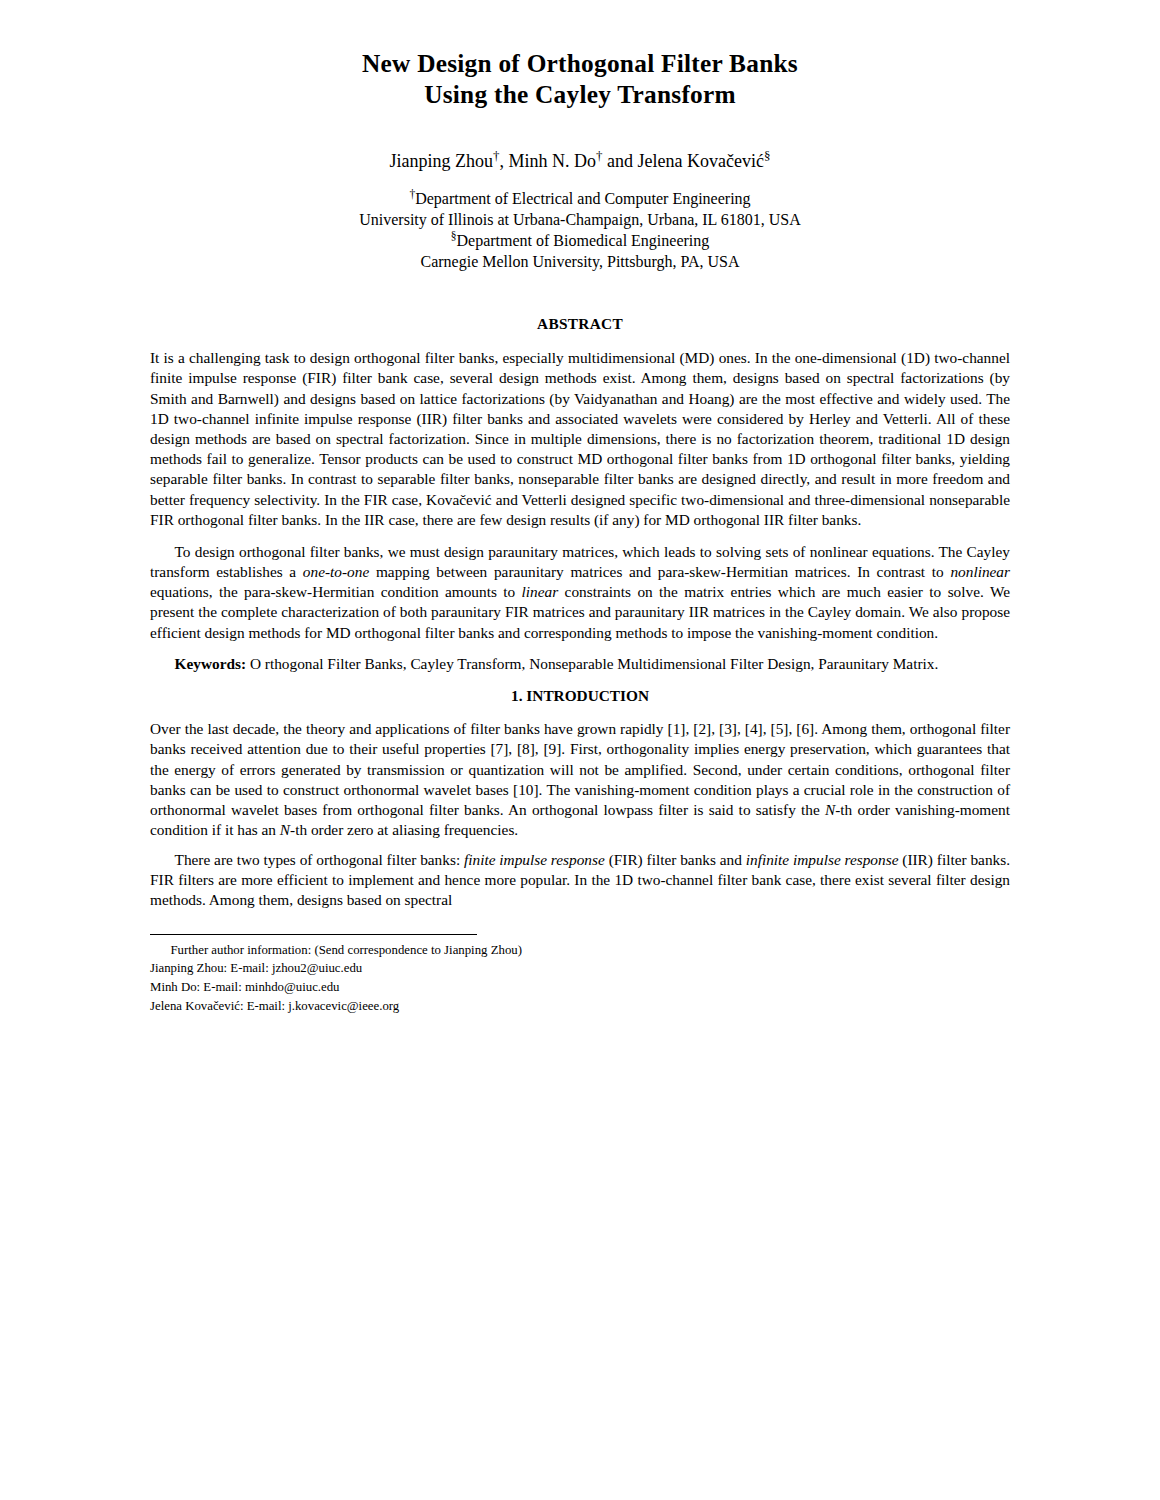New Design of Orthogonal Filter Banks
Using the Cayley Transform
Jianping Zhou†, Minh N. Do† and Jelena Kovačević§
†Department of Electrical and Computer Engineering
University of Illinois at Urbana-Champaign, Urbana, IL 61801, USA
§Department of Biomedical Engineering
Carnegie Mellon University, Pittsburgh, PA, USA
ABSTRACT
It is a challenging task to design orthogonal filter banks, especially multidimensional (MD) ones. In the one-dimensional (1D) two-channel finite impulse response (FIR) filter bank case, several design methods exist. Among them, designs based on spectral factorizations (by Smith and Barnwell) and designs based on lattice factorizations (by Vaidyanathan and Hoang) are the most effective and widely used. The 1D two-channel infinite impulse response (IIR) filter banks and associated wavelets were considered by Herley and Vetterli. All of these design methods are based on spectral factorization. Since in multiple dimensions, there is no factorization theorem, traditional 1D design methods fail to generalize. Tensor products can be used to construct MD orthogonal filter banks from 1D orthogonal filter banks, yielding separable filter banks. In contrast to separable filter banks, nonseparable filter banks are designed directly, and result in more freedom and better frequency selectivity. In the FIR case, Kovačević and Vetterli designed specific two-dimensional and three-dimensional nonseparable FIR orthogonal filter banks. In the IIR case, there are few design results (if any) for MD orthogonal IIR filter banks.
To design orthogonal filter banks, we must design paraunitary matrices, which leads to solving sets of nonlinear equations. The Cayley transform establishes a one-to-one mapping between paraunitary matrices and para-skew-Hermitian matrices. In contrast to nonlinear equations, the para-skew-Hermitian condition amounts to linear constraints on the matrix entries which are much easier to solve. We present the complete characterization of both paraunitary FIR matrices and paraunitary IIR matrices in the Cayley domain. We also propose efficient design methods for MD orthogonal filter banks and corresponding methods to impose the vanishing-moment condition.
Keywords: O rthogonal Filter Banks, Cayley Transform, Nonseparable Multidimensional Filter Design, Paraunitary Matrix.
1. INTRODUCTION
Over the last decade, the theory and applications of filter banks have grown rapidly [1], [2], [3], [4], [5], [6]. Among them, orthogonal filter banks received attention due to their useful properties [7], [8], [9]. First, orthogonality implies energy preservation, which guarantees that the energy of errors generated by transmission or quantization will not be amplified. Second, under certain conditions, orthogonal filter banks can be used to construct orthonormal wavelet bases [10]. The vanishing-moment condition plays a crucial role in the construction of orthonormal wavelet bases from orthogonal filter banks. An orthogonal lowpass filter is said to satisfy the N-th order vanishing-moment condition if it has an N-th order zero at aliasing frequencies.
There are two types of orthogonal filter banks: finite impulse response (FIR) filter banks and infinite impulse response (IIR) filter banks. FIR filters are more efficient to implement and hence more popular. In the 1D two-channel filter bank case, there exist several filter design methods. Among them, designs based on spectral
Further author information: (Send correspondence to Jianping Zhou)
Jianping Zhou: E-mail: jzhou2@uiuc.edu
Minh Do: E-mail: minhdo@uiuc.edu
Jelena Kovačević: E-mail: j.kovacevic@ieee.org